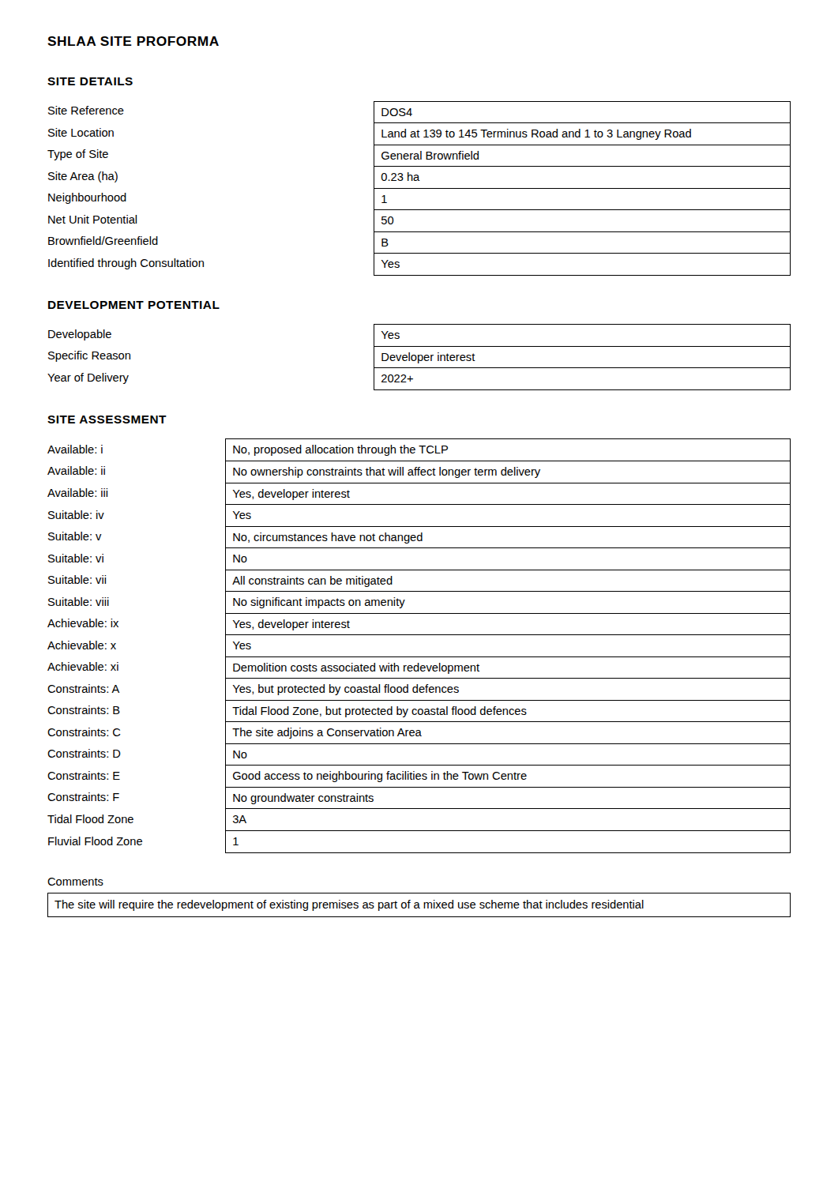SHLAA SITE PROFORMA
SITE DETAILS
| Site Reference | DOS4 |
| Site Location | Land at 139 to 145 Terminus Road and 1 to 3 Langney Road |
| Type of Site | General Brownfield |
| Site Area (ha) | 0.23 ha |
| Neighbourhood | 1 |
| Net Unit Potential | 50 |
| Brownfield/Greenfield | B |
| Identified through Consultation | Yes |
DEVELOPMENT POTENTIAL
| Developable | Yes |
| Specific Reason | Developer interest |
| Year of Delivery | 2022+ |
SITE ASSESSMENT
| Available: i | No, proposed allocation through the TCLP |
| Available: ii | No ownership constraints that will affect longer term delivery |
| Available: iii | Yes, developer interest |
| Suitable: iv | Yes |
| Suitable: v | No, circumstances have not changed |
| Suitable: vi | No |
| Suitable: vii | All constraints can be mitigated |
| Suitable: viii | No significant impacts on amenity |
| Achievable: ix | Yes, developer interest |
| Achievable: x | Yes |
| Achievable: xi | Demolition costs associated with redevelopment |
| Constraints: A | Yes, but protected by coastal flood defences |
| Constraints: B | Tidal Flood Zone, but protected by coastal flood defences |
| Constraints: C | The site adjoins a Conservation Area |
| Constraints: D | No |
| Constraints: E | Good access to neighbouring facilities in the Town Centre |
| Constraints: F | No groundwater constraints |
| Tidal Flood Zone | 3A |
| Fluvial Flood Zone | 1 |
Comments
The site will require the redevelopment of existing premises as part of a mixed use scheme that includes residential